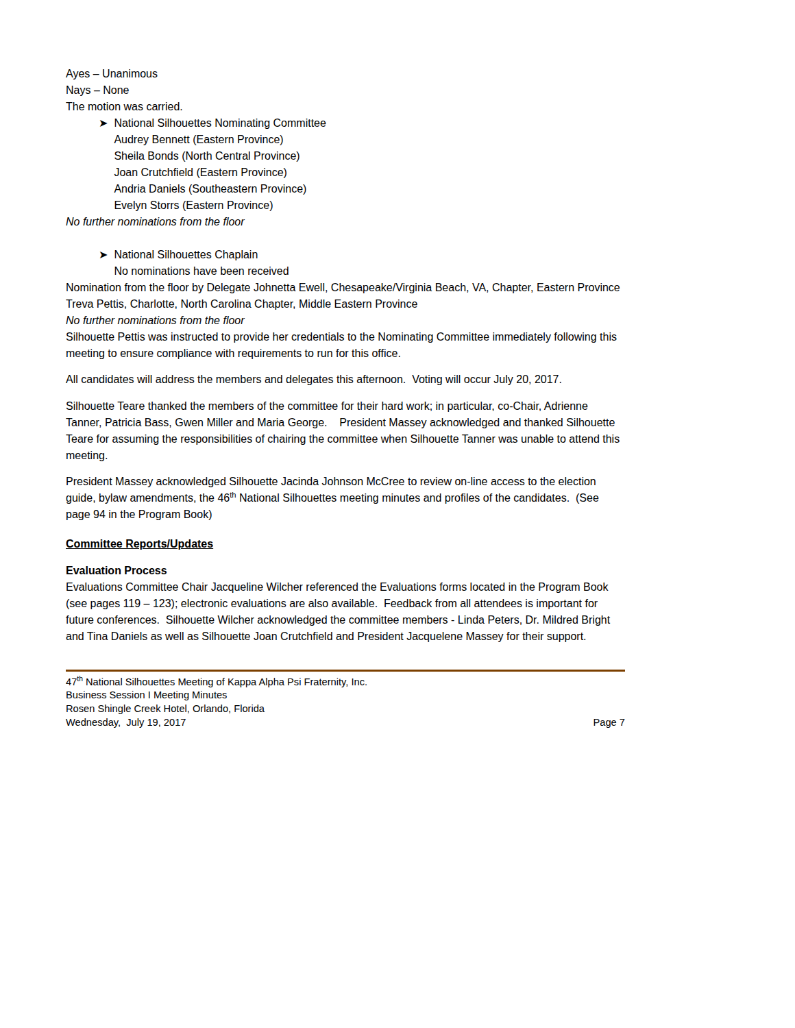Ayes – Unanimous
Nays – None
The motion was carried.
National Silhouettes Nominating Committee
Audrey Bennett (Eastern Province)
Sheila Bonds (North Central Province)
Joan Crutchfield (Eastern Province)
Andria Daniels (Southeastern Province)
Evelyn Storrs (Eastern Province)
No further nominations from the floor
National Silhouettes Chaplain
No nominations have been received
Nomination from the floor by Delegate Johnetta Ewell, Chesapeake/Virginia Beach, VA, Chapter, Eastern Province
Treva Pettis, Charlotte, North Carolina Chapter, Middle Eastern Province
No further nominations from the floor
Silhouette Pettis was instructed to provide her credentials to the Nominating Committee immediately following this meeting to ensure compliance with requirements to run for this office.
All candidates will address the members and delegates this afternoon. Voting will occur July 20, 2017.
Silhouette Teare thanked the members of the committee for their hard work; in particular, co-Chair, Adrienne Tanner, Patricia Bass, Gwen Miller and Maria George. President Massey acknowledged and thanked Silhouette Teare for assuming the responsibilities of chairing the committee when Silhouette Tanner was unable to attend this meeting.
President Massey acknowledged Silhouette Jacinda Johnson McCree to review on-line access to the election guide, bylaw amendments, the 46th National Silhouettes meeting minutes and profiles of the candidates. (See page 94 in the Program Book)
Committee Reports/Updates
Evaluation Process
Evaluations Committee Chair Jacqueline Wilcher referenced the Evaluations forms located in the Program Book (see pages 119 – 123); electronic evaluations are also available. Feedback from all attendees is important for future conferences. Silhouette Wilcher acknowledged the committee members - Linda Peters, Dr. Mildred Bright and Tina Daniels as well as Silhouette Joan Crutchfield and President Jacquelene Massey for their support.
47th National Silhouettes Meeting of Kappa Alpha Psi Fraternity, Inc.
Business Session I Meeting Minutes
Rosen Shingle Creek Hotel, Orlando, Florida
Wednesday, July 19, 2017
Page 7